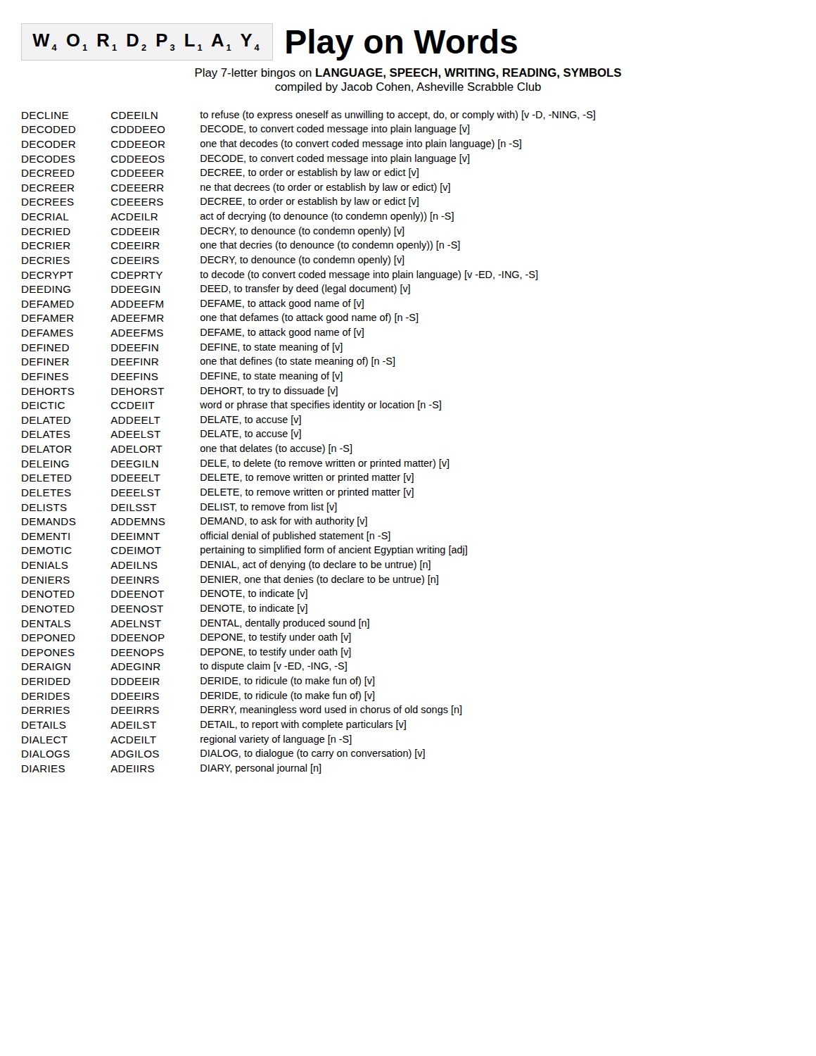W4 O1 R1 D2 P3 L1 A1 Y4
Play on Words
Play 7-letter bingos on LANGUAGE, SPEECH, WRITING, READING, SYMBOLS compiled by Jacob Cohen, Asheville Scrabble Club
| DECLINE | CDEEILN | to refuse (to express oneself as unwilling to accept, do, or comply with) [v -D, -NING, -S] |
| DECODED | CDDDEEO | DECODE, to convert coded message into plain language [v] |
| DECODER | CDDEEOR | one that decodes (to convert coded message into plain language) [n -S] |
| DECODES | CDDEEOS | DECODE, to convert coded message into plain language [v] |
| DECREED | CDDEEER | DECREE, to order or establish by law or edict [v] |
| DECREER | CDEEERR | ne that decrees (to order or establish by law or edict) [v] |
| DECREES | CDEEERS | DECREE, to order or establish by law or edict [v] |
| DECRIAL | ACDEILR | act of decrying (to denounce (to condemn openly)) [n -S] |
| DECRIED | CDDEEIR | DECRY, to denounce (to condemn openly) [v] |
| DECRIER | CDEEIRR | one that decries (to denounce (to condemn openly)) [n -S] |
| DECRIES | CDEEIRS | DECRY, to denounce (to condemn openly) [v] |
| DECRYPT | CDEPRTY | to decode (to convert coded message into plain language) [v -ED, -ING, -S] |
| DEEDING | DDEEGIN | DEED, to transfer by deed (legal document) [v] |
| DEFAMED | ADDEEFM | DEFAME, to attack good name of [v] |
| DEFAMER | ADEEFMR | one that defames (to attack good name of) [n -S] |
| DEFAMES | ADEEFMS | DEFAME, to attack good name of [v] |
| DEFINED | DDEEFIN | DEFINE, to state meaning of [v] |
| DEFINER | DEEFINR | one that defines (to state meaning of) [n -S] |
| DEFINES | DEEFINS | DEFINE, to state meaning of [v] |
| DEHORTS | DEHORST | DEHORT, to try to dissuade [v] |
| DEICTIC | CCDEIIT | word or phrase that specifies identity or location [n -S] |
| DELATED | ADDEELT | DELATE, to accuse [v] |
| DELATES | ADEELST | DELATE, to accuse [v] |
| DELATOR | ADELORT | one that delates (to accuse) [n -S] |
| DELEING | DEEGILN | DELE, to delete (to remove written or printed matter) [v] |
| DELETED | DDEEELT | DELETE, to remove written or printed matter [v] |
| DELETES | DEEELST | DELETE, to remove written or printed matter [v] |
| DELISTS | DEILSST | DELIST, to remove from list [v] |
| DEMANDS | ADDEMNS | DEMAND, to ask for with authority [v] |
| DEMENTI | DEEIMNT | official denial of published statement [n -S] |
| DEMOTIC | CDEIMOT | pertaining to simplified form of ancient Egyptian writing [adj] |
| DENIALS | ADEILNS | DENIAL, act of denying (to declare to be untrue) [n] |
| DENIERS | DEEINRS | DENIER, one that denies (to declare to be untrue) [n] |
| DENOTED | DDEENOT | DENOTE, to indicate [v] |
| DENOTED | DEENOST | DENOTE, to indicate [v] |
| DENTALS | ADELNST | DENTAL, dentally produced sound [n] |
| DEPONED | DDEENOP | DEPONE, to testify under oath [v] |
| DEPONES | DEENOPS | DEPONE, to testify under oath [v] |
| DERAIGN | ADEGINR | to dispute claim [v -ED, -ING, -S] |
| DERIDED | DDDEEIR | DERIDE, to ridicule (to make fun of) [v] |
| DERIDES | DDEEIRS | DERIDE, to ridicule (to make fun of) [v] |
| DERRIES | DEEIRRS | DERRY, meaningless word used in chorus of old songs [n] |
| DETAILS | ADEILST | DETAIL, to report with complete particulars [v] |
| DIALECT | ACDEILT | regional variety of language [n -S] |
| DIALOGS | ADGILOS | DIALOG, to dialogue (to carry on conversation) [v] |
| DIARIES | ADEIIRS | DIARY, personal journal [n] |